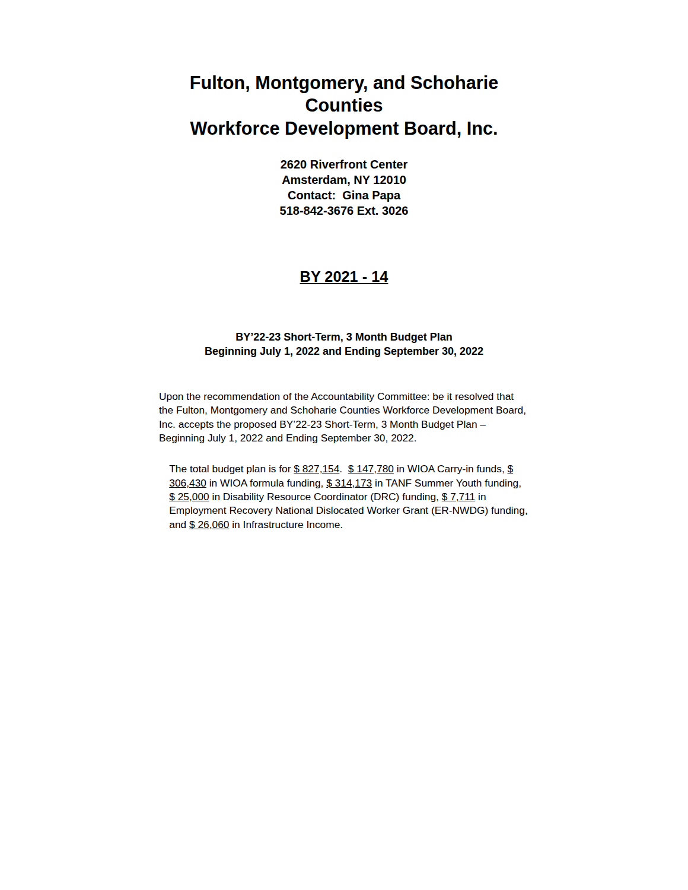Fulton, Montgomery, and Schoharie Counties
Workforce Development Board, Inc.
2620 Riverfront Center
Amsterdam, NY 12010
Contact: Gina Papa
518-842-3676 Ext. 3026
BY 2021 - 14
BY’22-23 Short-Term, 3 Month Budget Plan
Beginning July 1, 2022 and Ending September 30, 2022
Upon the recommendation of the Accountability Committee: be it resolved that the Fulton, Montgomery and Schoharie Counties Workforce Development Board, Inc. accepts the proposed BY’22-23 Short-Term, 3 Month Budget Plan – Beginning July 1, 2022 and Ending September 30, 2022.
The total budget plan is for $ 827,154. $ 147,780 in WIOA Carry-in funds, $ 306,430 in WIOA formula funding, $ 314,173 in TANF Summer Youth funding, $ 25,000 in Disability Resource Coordinator (DRC) funding, $ 7,711 in Employment Recovery National Dislocated Worker Grant (ER-NWDG) funding, and $ 26,060 in Infrastructure Income.